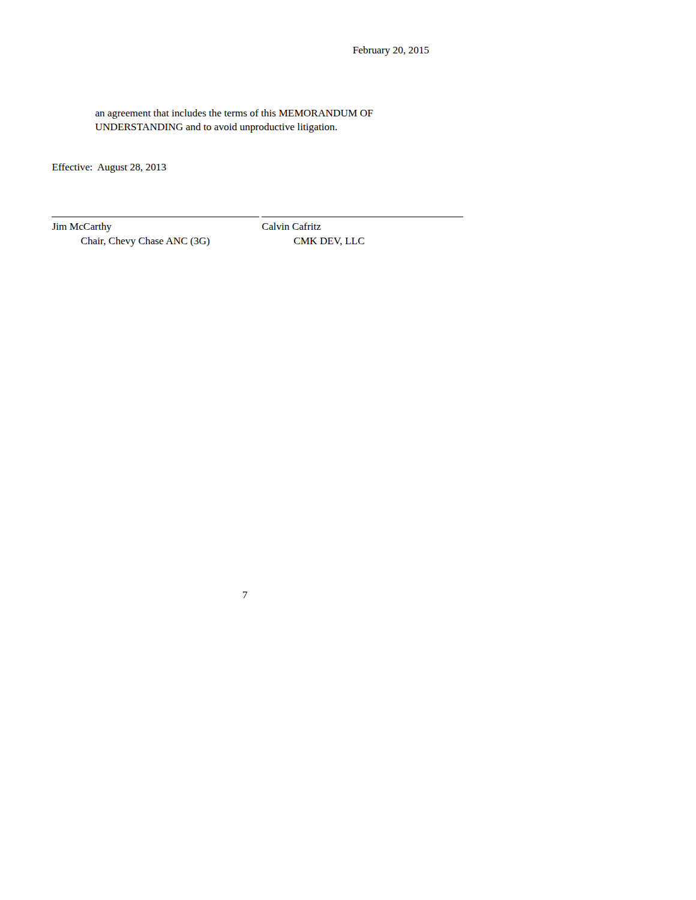February 20, 2015
an agreement that includes the terms of this MEMORANDUM OF UNDERSTANDING and to avoid unproductive litigation.
Effective: August 28, 2013
| Jim McCarthy Chair, Chevy Chase ANC (3G) | | Calvin Cafritz CMK DEV, LLC |
7